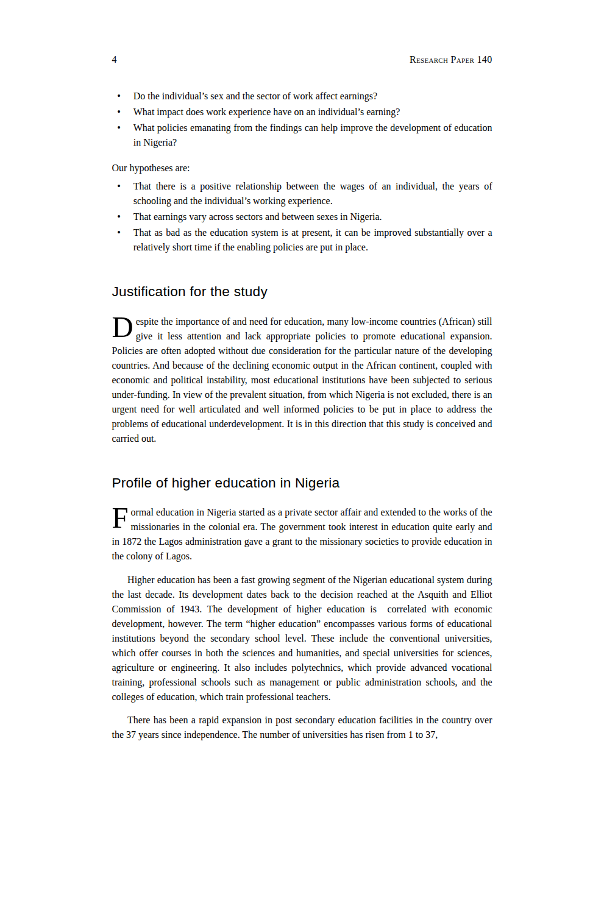4 Research Paper 140
Do the individual’s sex and the sector of work affect earnings?
What impact does work experience have on an individual’s earning?
What policies emanating from the findings can help improve the development of education in Nigeria?
Our hypotheses are:
That there is a positive relationship between the wages of an individual, the years of schooling and the individual’s working experience.
That earnings vary across sectors and between sexes in Nigeria.
That as bad as the education system is at present, it can be improved substantially over a relatively short time if the enabling policies are put in place.
Justification for the study
Despite the importance of and need for education, many low-income countries (African) still give it less attention and lack appropriate policies to promote educational expansion. Policies are often adopted without due consideration for the particular nature of the developing countries. And because of the declining economic output in the African continent, coupled with economic and political instability, most educational institutions have been subjected to serious under-funding. In view of the prevalent situation, from which Nigeria is not excluded, there is an urgent need for well articulated and well informed policies to be put in place to address the problems of educational underdevelopment. It is in this direction that this study is conceived and carried out.
Profile of higher education in Nigeria
Formal education in Nigeria started as a private sector affair and extended to the works of the missionaries in the colonial era. The government took interest in education quite early and in 1872 the Lagos administration gave a grant to the missionary societies to provide education in the colony of Lagos.
Higher education has been a fast growing segment of the Nigerian educational system during the last decade. Its development dates back to the decision reached at the Asquith and Elliot Commission of 1943. The development of higher education is correlated with economic development, however. The term “higher education” encompasses various forms of educational institutions beyond the secondary school level. These include the conventional universities, which offer courses in both the sciences and humanities, and special universities for sciences, agriculture or engineering. It also includes polytechnics, which provide advanced vocational training, professional schools such as management or public administration schools, and the colleges of education, which train professional teachers.
There has been a rapid expansion in post secondary education facilities in the country over the 37 years since independence. The number of universities has risen from 1 to 37,